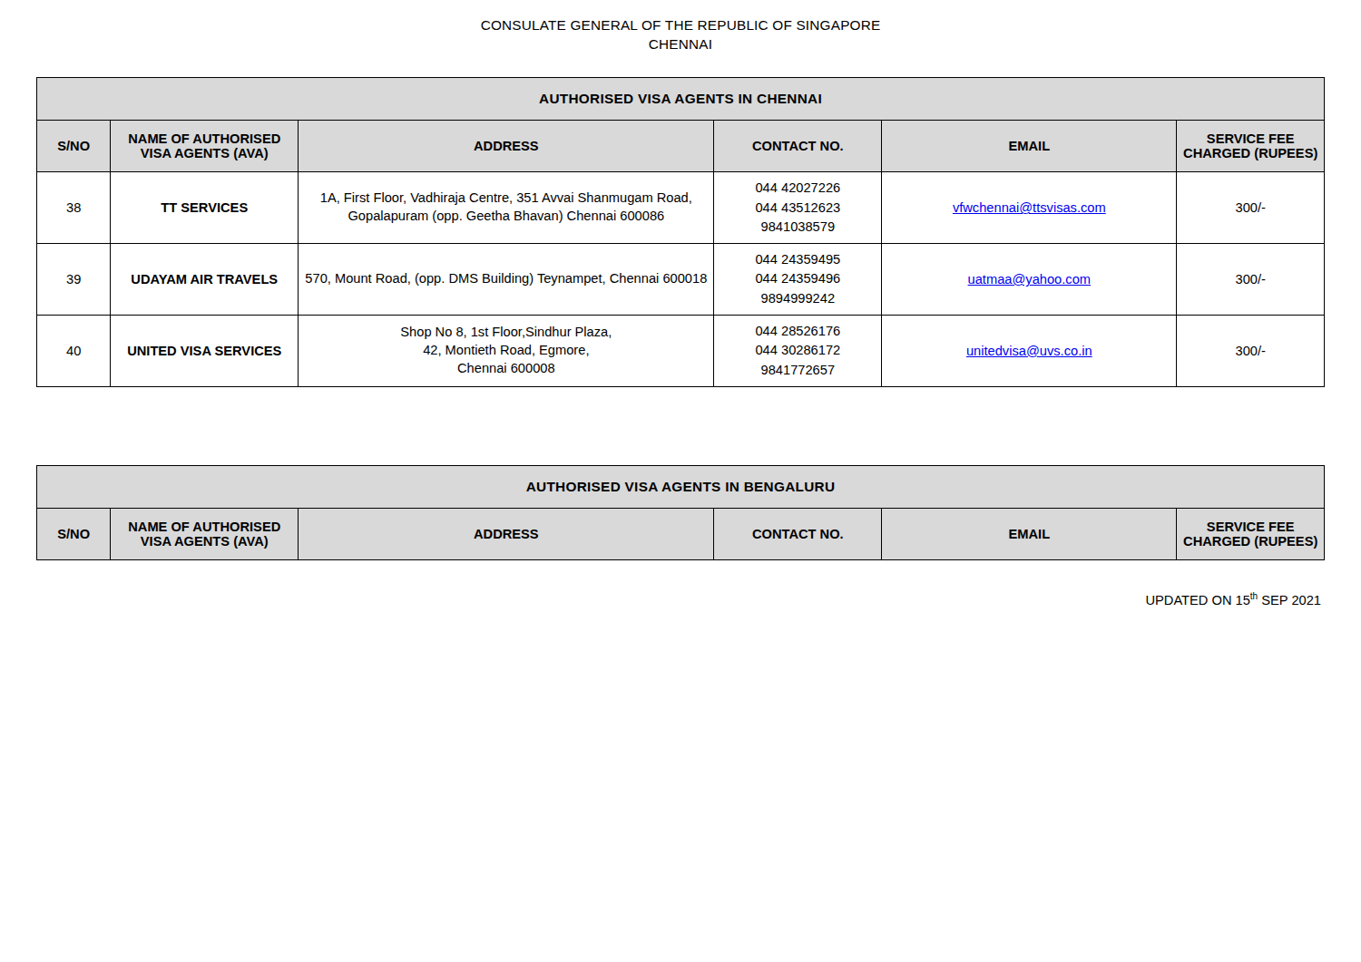CONSULATE GENERAL OF THE REPUBLIC OF SINGAPORE
CHENNAI
| AUTHORISED VISA AGENTS IN CHENNAI |
| --- |
| S/NO | NAME OF AUTHORISED VISA AGENTS (AVA) | ADDRESS | CONTACT NO. | EMAIL | SERVICE FEE CHARGED (RUPEES) |
| 38 | TT SERVICES | 1A, First Floor, Vadhiraja Centre, 351 Avvai Shanmugam Road, Gopalapuram (opp. Geetha Bhavan) Chennai 600086 | 044 42027226 044 43512623 9841038579 | vfwchennai@ttsvisas.com | 300/- |
| 39 | UDAYAM AIR TRAVELS | 570, Mount Road, (opp. DMS Building) Teynampet, Chennai 600018 | 044 24359495 044 24359496 9894999242 | uatmaa@yahoo.com | 300/- |
| 40 | UNITED VISA SERVICES | Shop No 8, 1st Floor,Sindhur Plaza, 42, Montieth Road, Egmore, Chennai 600008 | 044 28526176 044 30286172 9841772657 | unitedvisa@uvs.co.in | 300/- |
| AUTHORISED VISA AGENTS IN BENGALURU |
| --- |
| S/NO | NAME OF AUTHORISED VISA AGENTS (AVA) | ADDRESS | CONTACT NO. | EMAIL | SERVICE FEE CHARGED (RUPEES) |
UPDATED ON 15th SEP 2021